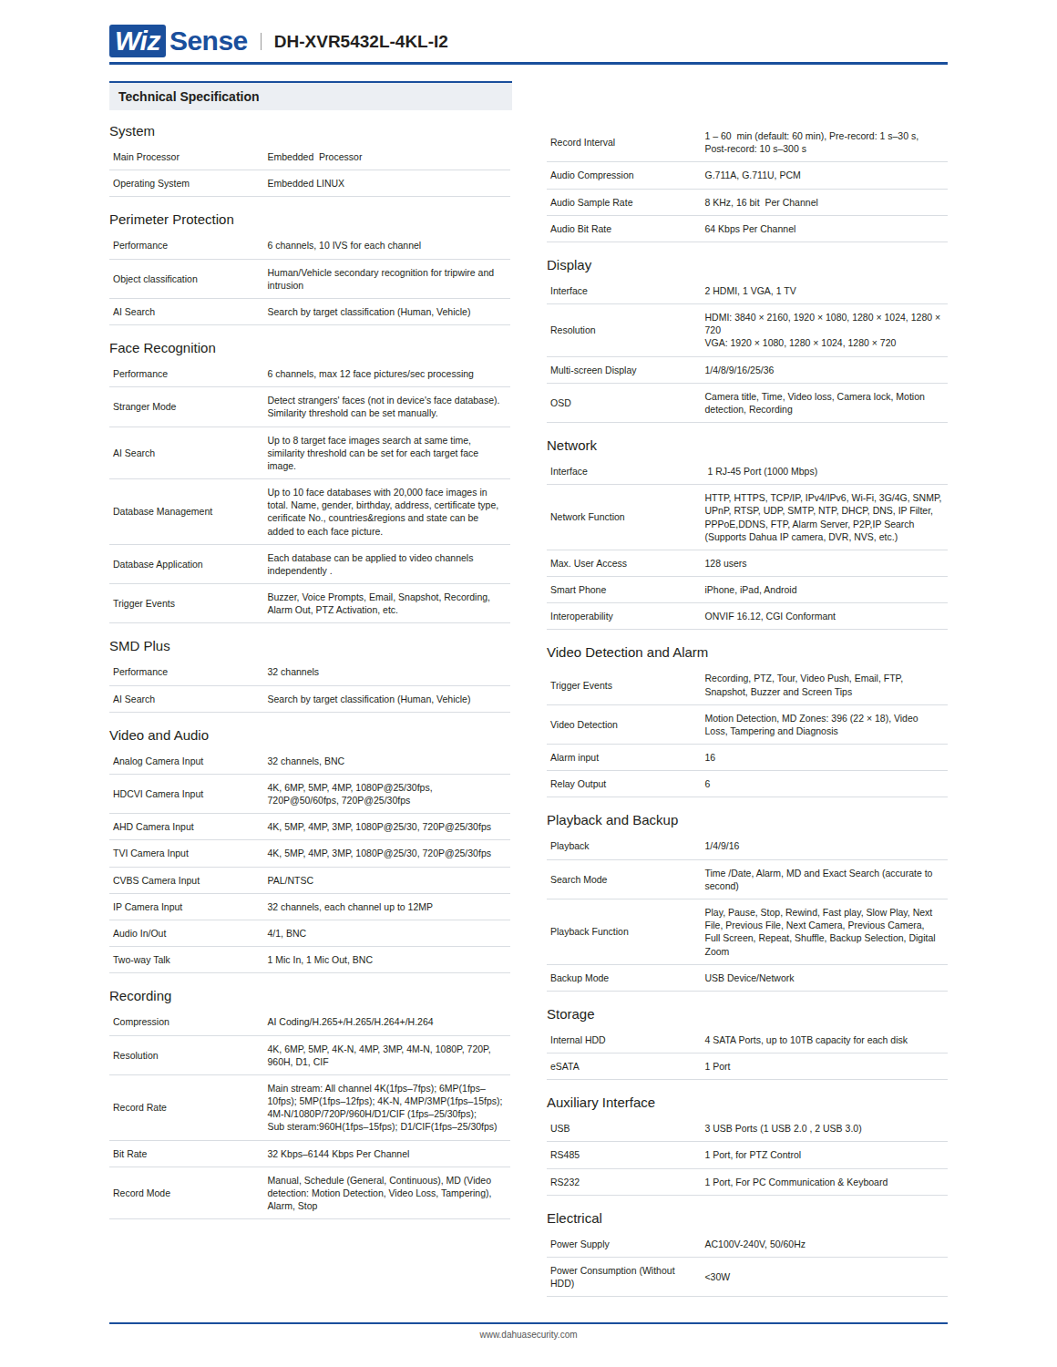Wiz Sense
DH-XVR5432L-4KL-I2
Technical Specification
System
| Main Processor | Embedded Processor |
| Operating System | Embedded LINUX |
Perimeter Protection
| Performance | 6 channels, 10 IVS for each channel |
| Object classification | Human/Vehicle secondary recognition for tripwire and intrusion |
| AI Search | Search by target classification (Human, Vehicle) |
Face Recognition
| Performance | 6 channels, max 12 face pictures/sec processing |
| Stranger Mode | Detect strangers' faces (not in device's face database). Similarity threshold can be set manually. |
| AI Search | Up to 8 target face images search at same time, similarity threshold can be set for each target face image. |
| Database Management | Up to 10 face databases with 20,000 face images in total. Name, gender, birthday, address, certificate type, cerificate No., countries&regions and state can be added to each face picture. |
| Database Application | Each database can be applied to video channels independently . |
| Trigger Events | Buzzer, Voice Prompts, Email, Snapshot, Recording, Alarm Out, PTZ Activation, etc. |
SMD Plus
| Performance | 32 channels |
| AI Search | Search by target classification (Human, Vehicle) |
Video and Audio
| Analog Camera Input | 32 channels, BNC |
| HDCVI Camera Input | 4K, 6MP, 5MP, 4MP, 1080P@25/30fps, 720P@50/60fps, 720P@25/30fps |
| AHD Camera Input | 4K, 5MP, 4MP, 3MP, 1080P@25/30, 720P@25/30fps |
| TVI Camera Input | 4K, 5MP, 4MP, 3MP, 1080P@25/30, 720P@25/30fps |
| CVBS Camera Input | PAL/NTSC |
| IP Camera Input | 32 channels, each channel up to 12MP |
| Audio In/Out | 4/1, BNC |
| Two-way Talk | 1 Mic In, 1 Mic Out, BNC |
Recording
| Compression | AI Coding/H.265+/H.265/H.264+/H.264 |
| Resolution | 4K, 6MP, 5MP, 4K-N, 4MP, 3MP, 4M-N, 1080P, 720P, 960H, D1, CIF |
| Record Rate | Main stream: All channel 4K(1fps–7fps); 6MP(1fps–10fps); 5MP(1fps–12fps); 4K-N, 4MP/3MP(1fps–15fps); 4M-N/1080P/720P/960H/D1/CIF (1fps–25/30fps); Sub steram:960H(1fps–15fps); D1/CIF(1fps–25/30fps) |
| Bit Rate | 32 Kbps–6144 Kbps Per Channel |
| Record Mode | Manual, Schedule (General, Continuous), MD (Video detection: Motion Detection, Video Loss, Tampering), Alarm, Stop |
| Record Interval | 1 – 60 min (default: 60 min), Pre-record: 1 s–30 s, Post-record: 10 s–300 s |
| Audio Compression | G.711A, G.711U, PCM |
| Audio Sample Rate | 8 KHz, 16 bit Per Channel |
| Audio Bit Rate | 64 Kbps Per Channel |
Display
| Interface | 2 HDMI, 1 VGA, 1 TV |
| Resolution | HDMI: 3840 × 2160, 1920 × 1080, 1280 × 1024, 1280 × 720 VGA: 1920 × 1080, 1280 × 1024, 1280 × 720 |
| Multi-screen Display | 1/4/8/9/16/25/36 |
| OSD | Camera title, Time, Video loss, Camera lock, Motion detection, Recording |
Network
| Interface | 1 RJ-45 Port (1000 Mbps) |
| Network Function | HTTP, HTTPS, TCP/IP, IPv4/IPv6, Wi-Fi, 3G/4G, SNMP, UPnP, RTSP, UDP, SMTP, NTP, DHCP, DNS, IP Filter, PPPoE,DDNS, FTP, Alarm Server, P2P,IP Search (Supports Dahua IP camera, DVR, NVS, etc.) |
| Max. User Access | 128 users |
| Smart Phone | iPhone, iPad, Android |
| Interoperability | ONVIF 16.12, CGI Conformant |
Video Detection and Alarm
| Trigger Events | Recording, PTZ, Tour, Video Push, Email, FTP, Snapshot, Buzzer and Screen Tips |
| Video Detection | Motion Detection, MD Zones: 396 (22 × 18), Video Loss, Tampering and Diagnosis |
| Alarm input | 16 |
| Relay Output | 6 |
Playback and Backup
| Playback | 1/4/9/16 |
| Search Mode | Time /Date, Alarm, MD and Exact Search (accurate to second) |
| Playback Function | Play, Pause, Stop, Rewind, Fast play, Slow Play, Next File, Previous File, Next Camera, Previous Camera, Full Screen, Repeat, Shuffle, Backup Selection, Digital Zoom |
| Backup Mode | USB Device/Network |
Storage
| Internal HDD | 4 SATA Ports, up to 10TB capacity for each disk |
| eSATA | 1 Port |
Auxiliary Interface
| USB | 3 USB Ports (1 USB 2.0 , 2 USB 3.0) |
| RS485 | 1 Port, for PTZ Control |
| RS232 | 1 Port, For PC Communication & Keyboard |
Electrical
| Power Supply | AC100V-240V, 50/60Hz |
| Power Consumption (Without HDD) | <30W |
www.dahuasecurity.com